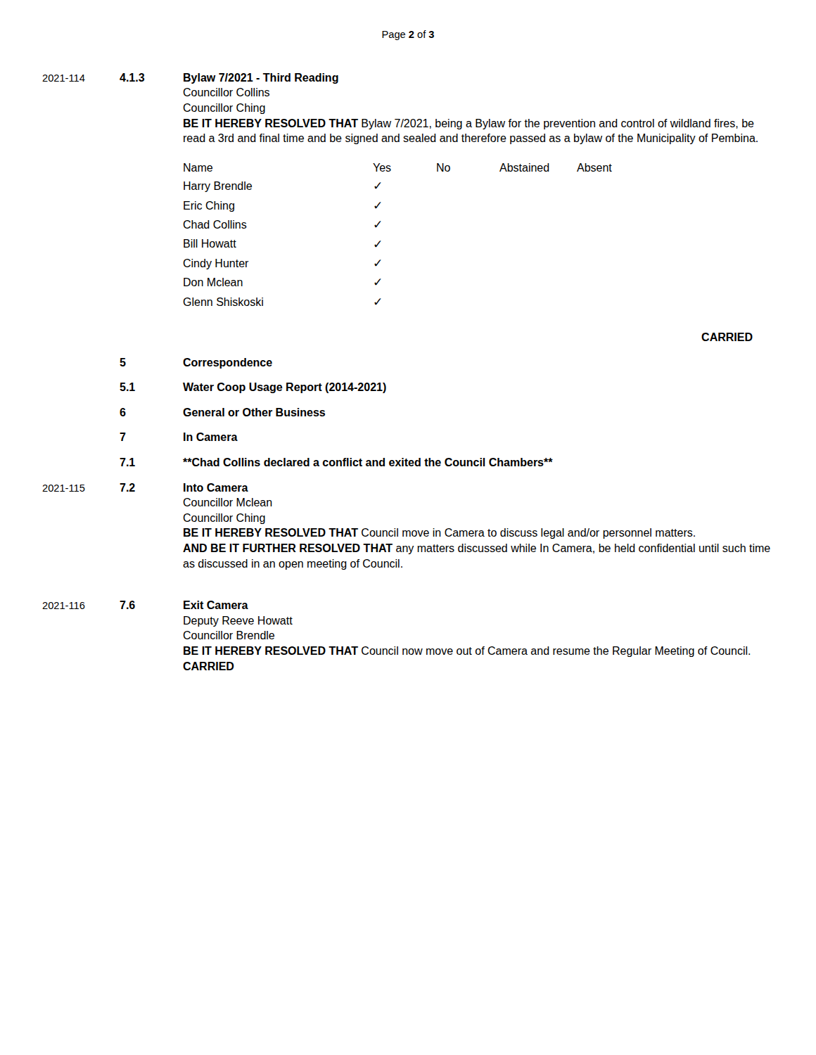Page 2 of 3
2021-114
4.1.3
Bylaw 7/2021 - Third Reading
Councillor Collins
Councillor Ching
BE IT HEREBY RESOLVED THAT Bylaw 7/2021, being a Bylaw for the prevention and control of wildland fires, be read a 3rd and final time and be signed and sealed and therefore passed as a bylaw of the Municipality of Pembina.
| Name | Yes | No | Abstained | Absent |
| --- | --- | --- | --- | --- |
| Harry Brendle | ✓ | | | |
| Eric Ching | ✓ | | | |
| Chad Collins | ✓ | | | |
| Bill Howatt | ✓ | | | |
| Cindy Hunter | ✓ | | | |
| Don Mclean | ✓ | | | |
| Glenn Shiskoski | ✓ | | | |
CARRIED
5
Correspondence
5.1
Water Coop Usage Report (2014-2021)
6
General or Other Business
7
In Camera
7.1
**Chad Collins declared a conflict and exited the Council Chambers**
2021-115
7.2
Into Camera
Councillor Mclean
Councillor Ching
BE IT HEREBY RESOLVED THAT Council move in Camera to discuss legal and/or personnel matters.
AND BE IT FURTHER RESOLVED THAT any matters discussed while In Camera, be held confidential until such time as discussed in an open meeting of Council.
2021-116
7.6
Exit Camera
Deputy Reeve Howatt
Councillor Brendle
BE IT HEREBY RESOLVED THAT Council now move out of Camera and resume the Regular Meeting of Council.
CARRIED